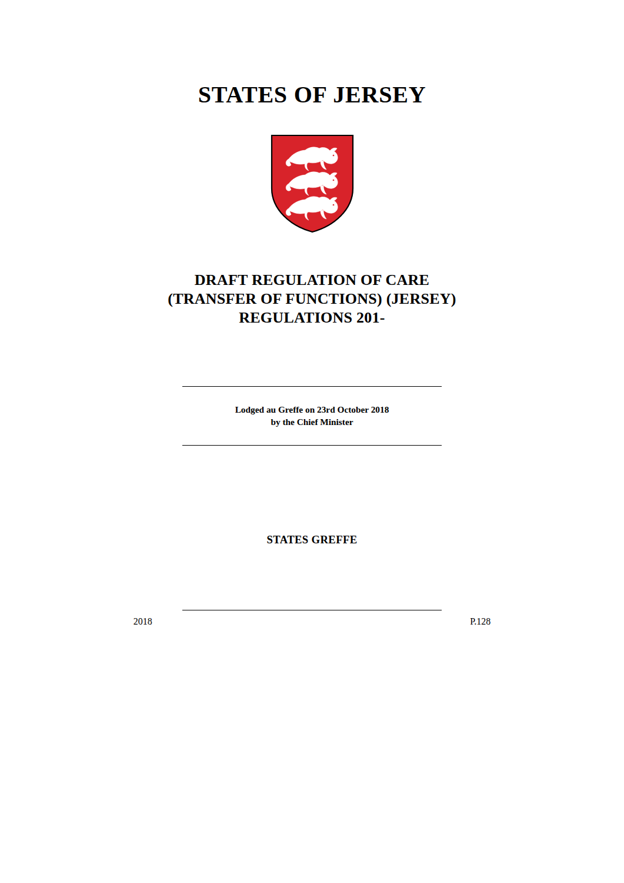STATES OF JERSEY
DRAFT REGULATION OF CARE
(TRANSFER OF FUNCTIONS) (JERSEY)
REGULATIONS 201-
Lodged au Greffe on 23rd October 2018
by the Chief Minister
STATES GREFFE
2018 P.128